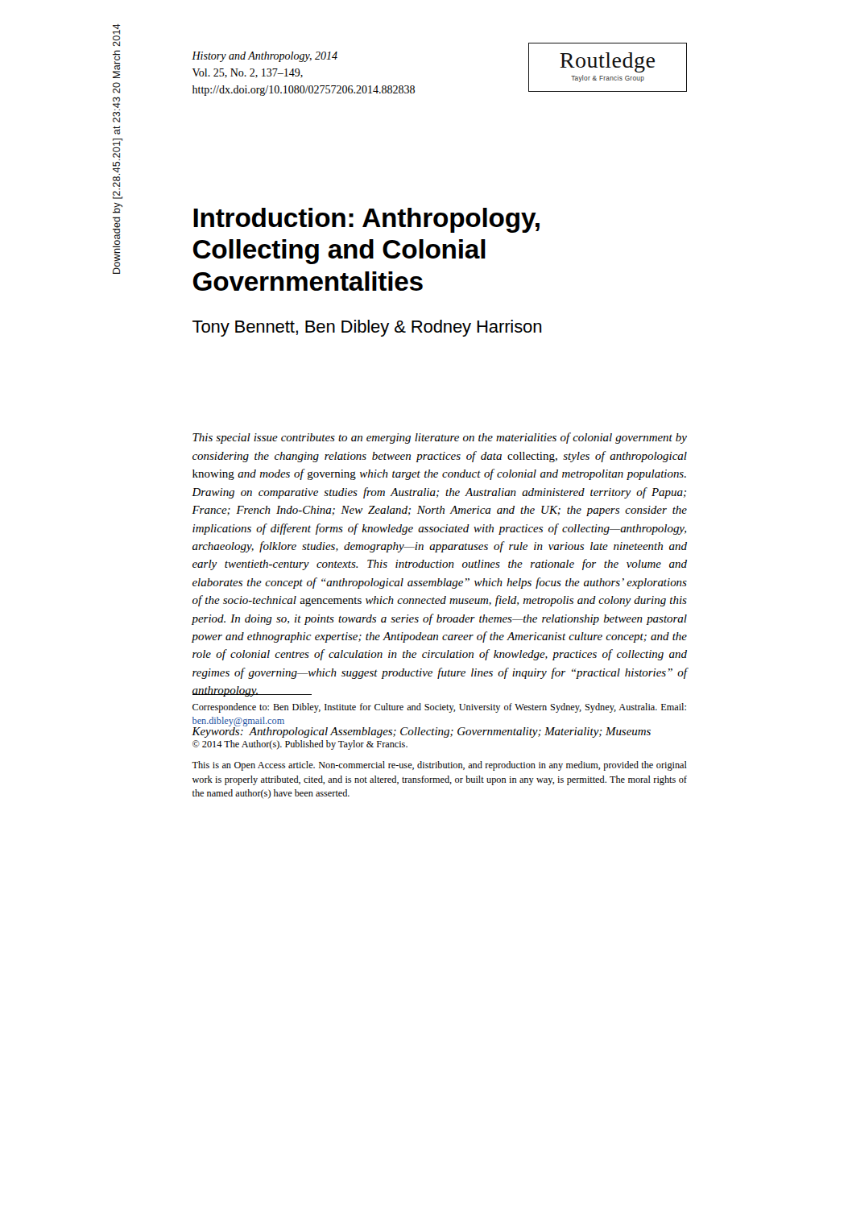Downloaded by [2.28.45.201] at 23:43 20 March 2014
History and Anthropology, 2014
Vol. 25, No. 2, 137–149, http://dx.doi.org/10.1080/02757206.2014.882838
Routledge
Taylor & Francis Group
Introduction: Anthropology,
Collecting and Colonial
Governmentalities
Tony Bennett, Ben Dibley & Rodney Harrison
This special issue contributes to an emerging literature on the materialities of colonial government by considering the changing relations between practices of data collecting, styles of anthropological knowing and modes of governing which target the conduct of colonial and metropolitan populations. Drawing on comparative studies from Australia; the Australian administered territory of Papua; France; French Indo-China; New Zealand; North America and the UK; the papers consider the implications of different forms of knowledge associated with practices of collecting—anthropology, archaeology, folklore studies, demography—in apparatuses of rule in various late nineteenth and early twentieth-century contexts. This introduction outlines the rationale for the volume and elaborates the concept of “anthropological assemblage” which helps focus the authors’ explorations of the socio-technical agencements which connected museum, field, metropolis and colony during this period. In doing so, it points towards a series of broader themes—the relationship between pastoral power and ethnographic expertise; the Antipodean career of the Americanist culture concept; and the role of colonial centres of calculation in the circulation of knowledge, practices of collecting and regimes of governing—which suggest productive future lines of inquiry for “practical histories” of anthropology.
Keywords: Anthropological Assemblages; Collecting; Governmentality; Materiality; Museums
Correspondence to: Ben Dibley, Institute for Culture and Society, University of Western Sydney, Sydney, Australia. Email: ben.dibley@gmail.com
© 2014 The Author(s). Published by Taylor & Francis.
This is an Open Access article. Non-commercial re-use, distribution, and reproduction in any medium, provided the original work is properly attributed, cited, and is not altered, transformed, or built upon in any way, is permitted. The moral rights of the named author(s) have been asserted.